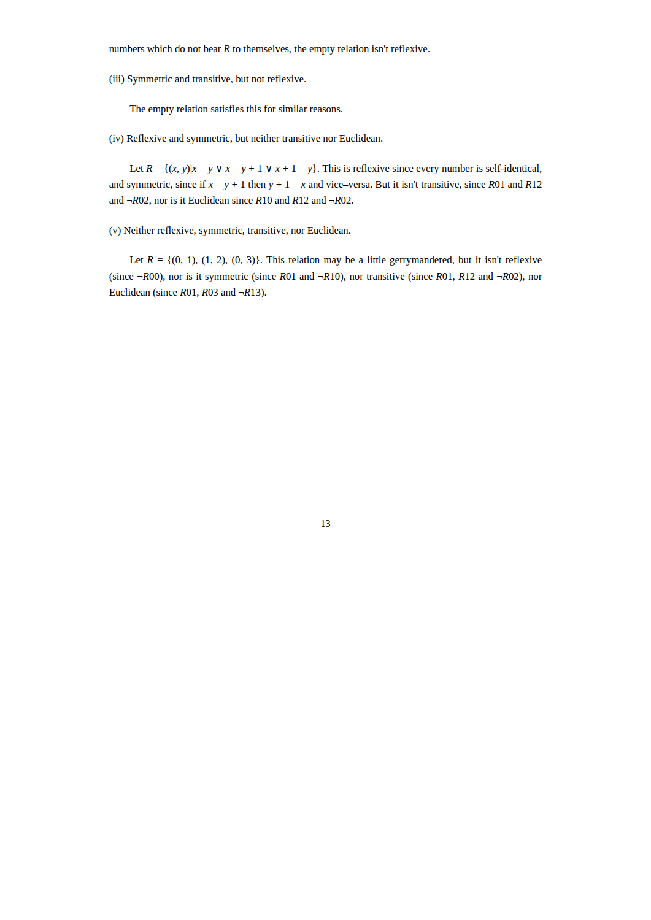numbers which do not bear R to themselves, the empty relation isn't reflexive.
(iii) Symmetric and transitive, but not reflexive.
The empty relation satisfies this for similar reasons.
(iv) Reflexive and symmetric, but neither transitive nor Euclidean.
Let R = {(x, y)|x = y ∨ x = y + 1 ∨ x + 1 = y}. This is reflexive since every number is self-identical, and symmetric, since if x = y + 1 then y + 1 = x and vice–versa. But it isn't transitive, since R01 and R12 and ¬R02, nor is it Euclidean since R10 and R12 and ¬R02.
(v) Neither reflexive, symmetric, transitive, nor Euclidean.
Let R = {(0, 1), (1, 2), (0, 3)}. This relation may be a little gerrymandered, but it isn't reflexive (since ¬R00), nor is it symmetric (since R01 and ¬R10), nor transitive (since R01, R12 and ¬R02), nor Euclidean (since R01, R03 and ¬R13).
13